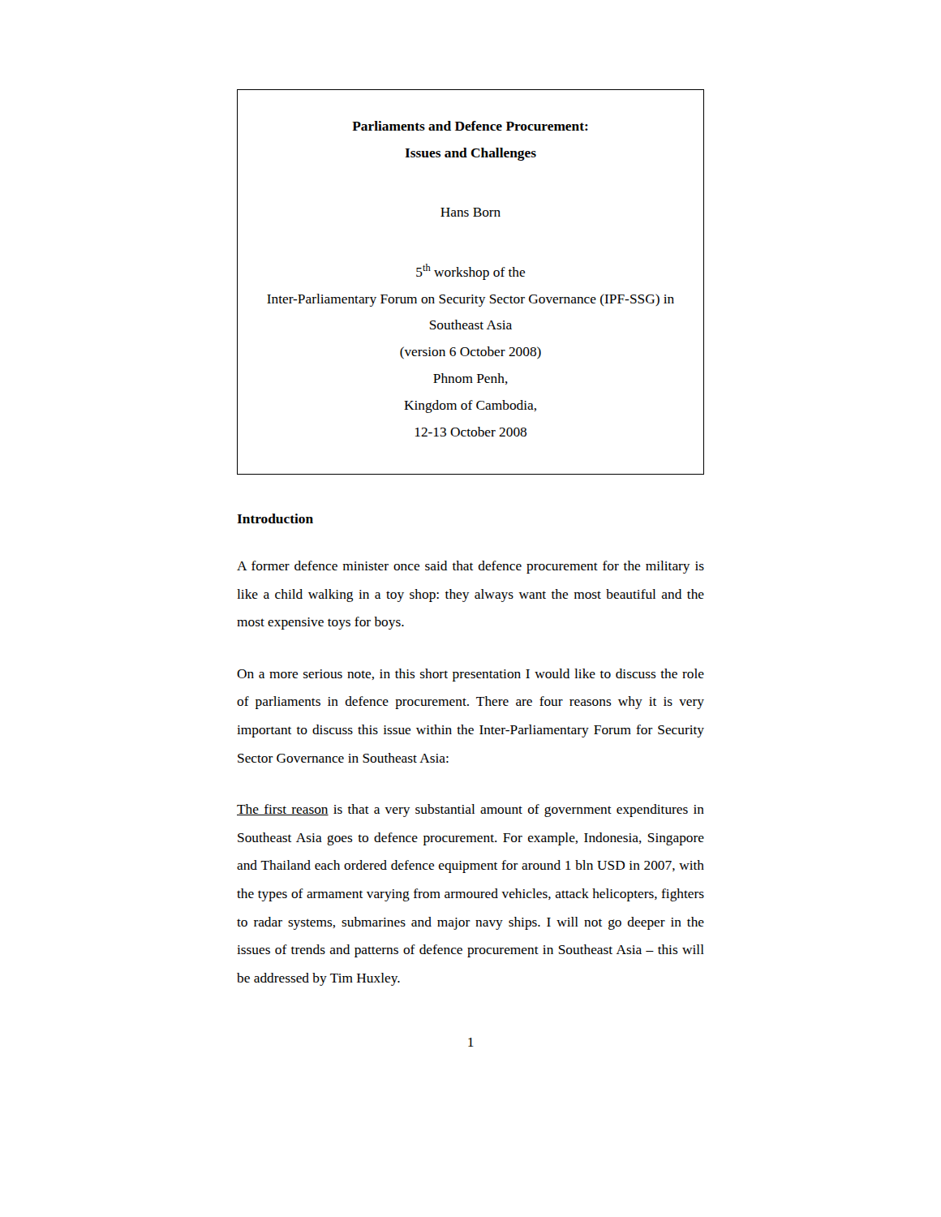Parliaments and Defence Procurement:
Issues and Challenges
Hans Born
5th workshop of the
Inter-Parliamentary Forum on Security Sector Governance (IPF-SSG) in Southeast Asia
(version 6 October 2008)
Phnom Penh,
Kingdom of Cambodia,
12-13 October 2008
Introduction
A former defence minister once said that defence procurement for the military is like a child walking in a toy shop: they always want the most beautiful and the most expensive toys for boys.
On a more serious note, in this short presentation I would like to discuss the role of parliaments in defence procurement. There are four reasons why it is very important to discuss this issue within the Inter-Parliamentary Forum for Security Sector Governance in Southeast Asia:
The first reason is that a very substantial amount of government expenditures in Southeast Asia goes to defence procurement. For example, Indonesia, Singapore and Thailand each ordered defence equipment for around 1 bln USD in 2007, with the types of armament varying from armoured vehicles, attack helicopters, fighters to radar systems, submarines and major navy ships. I will not go deeper in the issues of trends and patterns of defence procurement in Southeast Asia – this will be addressed by Tim Huxley.
1